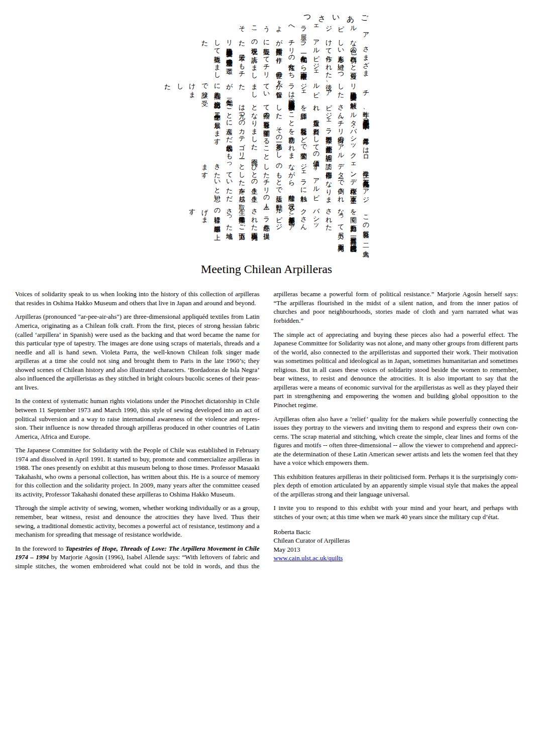ごあいさつ
アルピジェラ展へようこそ
さまざまな色の布切れと可愛らしい人形を縫いつけて作られたアルピジェラ。一九七〇年代から軍事政権下のチリの女性たちが共同作業で作り、世界の人々に販売してチリの現状を訴えました。日本でもチリ人民連帯日本委員会が連帯運動の一環として販売しました。
チリ人民連帯日本委員会が解散した後、アルピジェラは高橋正明氏（元東京外国語大学教授）が保管していましたが、二〇〇九年に約九〇点を当記念館で譲り受けました。
昨年、酒井朋子先生（東北学院大学）が、本年二月にはロベルタ・バシックさん（チリ出身のアルピジェラ専門家）と酒井先生が調査に訪れ、貴重な資料としての価値を評価し、展覧会などで公開することを助言されました。その第一歩として今回の展覧会を開催することとなりました。今回は九つのカテゴリーごとに選んだ代表的なもの二十二作品を展示します。
今年は一九七三年九月十一日、アジェンデ政権が軍事クーデターで倒されて四十年目になります。アルピジェラに触れながら、苛酷な状況のもとで生活し行動したチリの人びとの生き生きとした声を感じ取っていただきたいと思います。
この展覧会を開く原動力となって尽力されたバシックさんと酒井朋子先生、アルピジェラ作品を提供された高橋正明先生、準備作業にご協力下さった地域の皆様に感謝申し上げます。
二〇一三年五月三日
大島博光記念館館長　大島朋光
Meeting Chilean Arpilleras
Voices of solidarity speak to us when looking into the history of this collection of arpilleras that resides in Oshima Hakko Museum and others that live in Japan and around and beyond.
Arpilleras (pronounced "ar-pee-air-ahs") are three-dimensional appliquéd textiles from Latin America, originating as a Chilean folk craft. From the first, pieces of strong hessian fabric (called ‘arpillera’ in Spanish) were used as the backing and that word became the name for this particular type of tapestry. The images are done using scraps of materials, threads and a needle and all is hand sewn. Violeta Parra, the well-known Chilean folk singer made arpilleras at a time she could not sing and brought them to Paris in the late 1960’s; they showed scenes of Chilean history and also illustrated characters. ‘Bordadoras de Isla Negra’ also influenced the arpilleristas as they stitched in bright colours bucolic scenes of their peasant lives.
In the context of systematic human rights violations under the Pinochet dictatorship in Chile between 11 September 1973 and March 1990, this style of sewing developed into an act of political subversion and a way to raise international awareness of the violence and repression. Their influence is now threaded through arpilleras produced in other countries of Latin America, Africa and Europe.
The Japanese Committee for Solidarity with the People of Chile was established in February 1974 and dissolved in April 1991. It started to buy, promote and commercialize arpilleras in 1988. The ones presently on exhibit at this museum belong to those times. Professor Masaaki Takahashi, who owns a personal collection, has written about this. He is a source of memory for this collection and the solidarity project. In 2009, many years after the committee ceased its activity, Professor Takahashi donated these arpilleras to Oshima Hakko Museum.
Through the simple activity of sewing, women, whether working individually or as a group, remember, bear witness, resist and denounce the atrocities they have lived. Thus their sewing, a traditional domestic activity, becomes a powerful act of resistance, testimony and a mechanism for spreading that message of resistance worldwide.
In the foreword to Tapestries of Hope, Threads of Love: The Arpillera Movement in Chile 1974 – 1994 by Marjorie Agosín (1996), Isabel Allende says: “With leftovers of fabric and simple stitches, the women embroidered what could not be told in words, and thus the arpilleras became a powerful form of political resistance.” Marjorie Agosín herself says: “The arpilleras flourished in the midst of a silent nation, and from the inner patios of churches and poor neighbourhoods, stories made of cloth and yarn narrated what was forbidden.”
The simple act of appreciating and buying these pieces also had a powerful effect. The Japanese Committee for Solidarity was not alone, and many other groups from different parts of the world, also connected to the arpilleristas and supported their work. Their motivation was sometimes political and ideological as in Japan, sometimes humanitarian and sometimes religious. But in all cases these voices of solidarity stood beside the women to remember, bear witness, to resist and denounce the atrocities. It is also important to say that the arpilleras were a means of economic survival for the arpilleristas as well as they played their part in strengthening and empowering the women and building global opposition to the Pinochet regime.
Arpilleras often also have a ’relief’ quality for the makers while powerfully connecting the issues they portray to the viewers and inviting them to respond and express their own concerns. The scrap material and stitching, which create the simple, clear lines and forms of the figures and motifs -- often three-dimensional -- allow the viewer to comprehend and appreciate the determination of these Latin American sewer artists and lets the women feel that they have a voice which empowers them.
This exhibition features arpilleras in their politicised form. Perhaps it is the surprisingly complex depth of emotion articulated by an apparently simple visual style that makes the appeal of the arpilleras strong and their language universal.
I invite you to respond to this exhibit with your mind and your heart, and perhaps with stitches of your own; at this time when we mark 40 years since the military cup d’état.
Roberta Bacic
Chilean Curator of Arpilleras
May 2013
www.cain.ulst.ac.uk/quilts